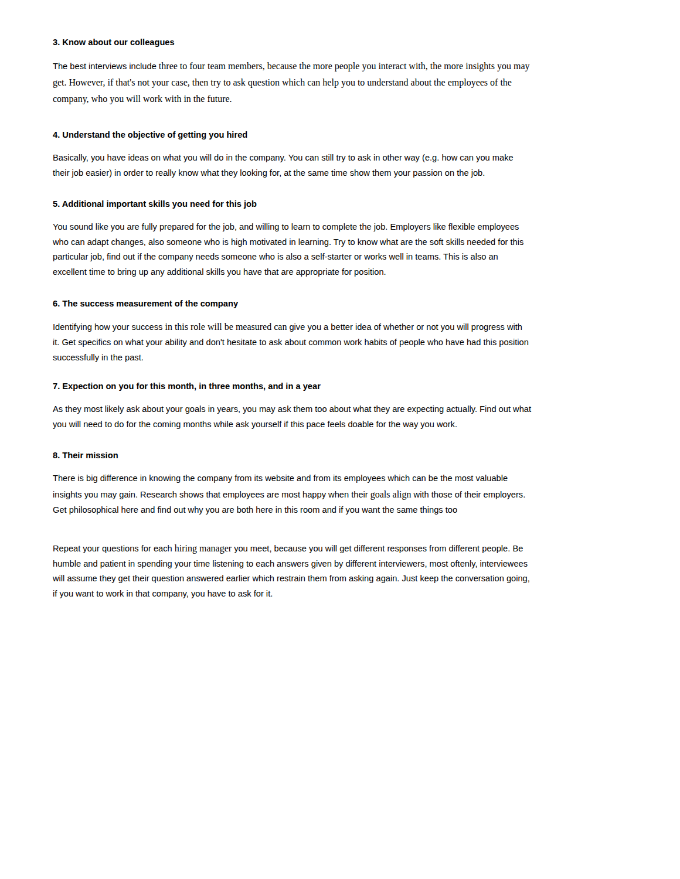3. Know about our colleagues
The best interviews include three to four team members, because the more people you interact with, the more insights you may get. However, if that's not your case, then try to ask question which can help you to understand about the employees of the company, who you will work with in the future.
4. Understand the objective of getting you hired
Basically, you have ideas on what you will do in the company. You can still try to ask in other way (e.g. how can you make their job easier) in order to really know what they looking for, at the same time show them your passion on the job.
5. Additional important skills you need for this job
You sound like you are fully prepared for the job, and willing to learn to complete the job. Employers like flexible employees who can adapt changes, also someone who is high motivated in learning. Try to know what are the soft skills needed for this particular job, find out if the company needs someone who is also a self-starter or works well in teams. This is also an excellent time to bring up any additional skills you have that are appropriate for position.
6. The success measurement of the company
Identifying how your success in this role will be measured can give you a better idea of whether or not you will progress with it. Get specifics on what your ability and don't hesitate to ask about common work habits of people who have had this position successfully in the past.
7. Expection on you for this month, in three months, and in a year
As they most likely ask about your goals in years, you may ask them too about what they are expecting actually. Find out what you will need to do for the coming months while ask yourself if this pace feels doable for the way you work.
8. Their mission
There is big difference in knowing the company from its website and from its employees which can be the most valuable insights you may gain. Research shows that employees are most happy when their goals align with those of their employers. Get philosophical here and find out why you are both here in this room and if you want the same things too
Repeat your questions for each hiring manager you meet, because you will get different responses from different people. Be humble and patient in spending your time listening to each answers given by different interviewers, most oftenly, interviewees will assume they get their question answered earlier which restrain them from asking again. Just keep the conversation going, if you want to work in that company, you have to ask for it.